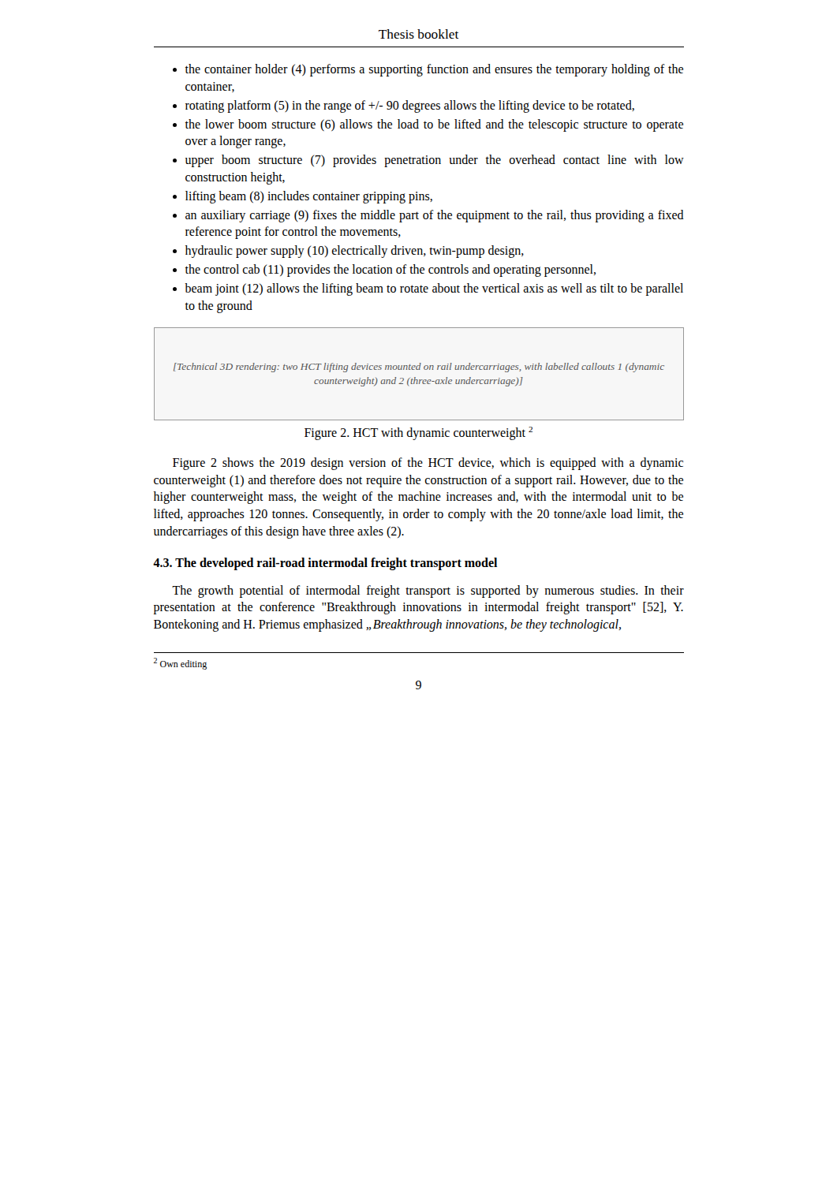Thesis booklet
the container holder (4) performs a supporting function and ensures the temporary holding of the container,
rotating platform (5) in the range of +/- 90 degrees allows the lifting device to be rotated,
the lower boom structure (6) allows the load to be lifted and the telescopic structure to operate over a longer range,
upper boom structure (7) provides penetration under the overhead contact line with low construction height,
lifting beam (8) includes container gripping pins,
an auxiliary carriage (9) fixes the middle part of the equipment to the rail, thus providing a fixed reference point for control the movements,
hydraulic power supply (10) electrically driven, twin-pump design,
the control cab (11) provides the location of the controls and operating personnel,
beam joint (12) allows the lifting beam to rotate about the vertical axis as well as tilt to be parallel to the ground
[Technical 3D rendering: two HCT lifting devices mounted on rail undercarriages, with labelled callouts 1 (dynamic counterweight) and 2 (three-axle undercarriage)]
Figure 2. HCT with dynamic counterweight 2
Figure 2 shows the 2019 design version of the HCT device, which is equipped with a dynamic counterweight (1) and therefore does not require the construction of a support rail. However, due to the higher counterweight mass, the weight of the machine increases and, with the intermodal unit to be lifted, approaches 120 tonnes. Consequently, in order to comply with the 20 tonne/axle load limit, the undercarriages of this design have three axles (2).
4.3. The developed rail-road intermodal freight transport model
The growth potential of intermodal freight transport is supported by numerous studies. In their presentation at the conference "Breakthrough innovations in intermodal freight transport" [52], Y. Bontekoning and H. Priemus emphasized „Breakthrough innovations, be they technological,
2 Own editing
9